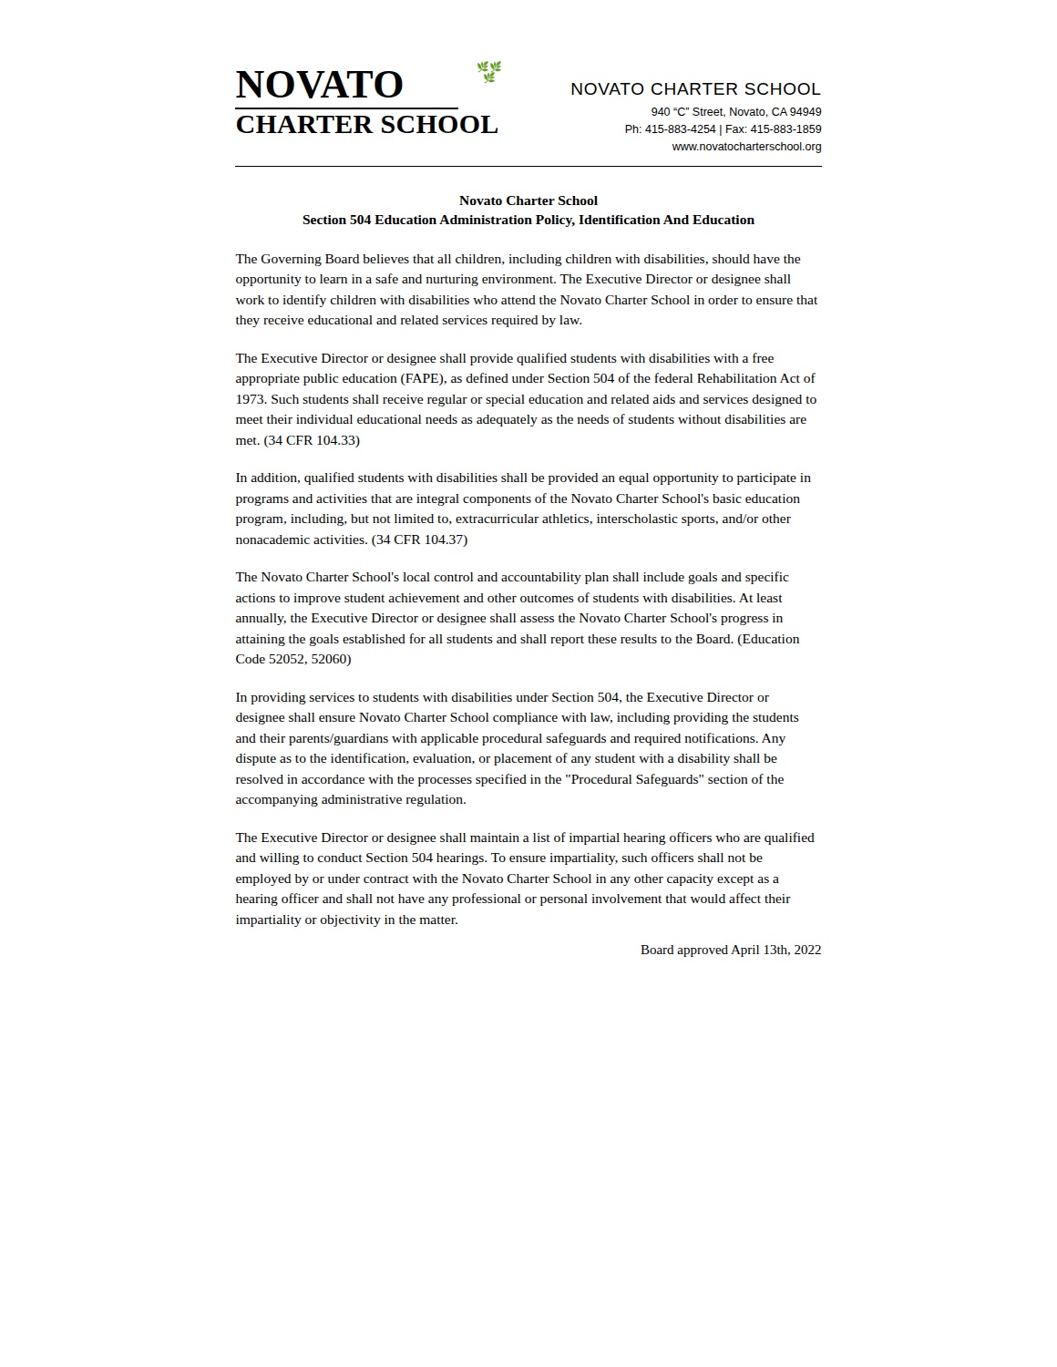NOVATO
CHARTER SCHOOL
🌿🌿
🌿
NOVATO CHARTER SCHOOL
940 “C” Street, Novato, CA 94949
Ph: 415-883-4254 | Fax: 415-883-1859
www.novatocharterschool.org
Novato Charter School Section 504 Education Administration Policy, Identification And Education
The Governing Board believes that all children, including children with disabilities, should have the opportunity to learn in a safe and nurturing environment. The Executive Director or designee shall work to identify children with disabilities who attend the Novato Charter School in order to ensure that they receive educational and related services required by law.
The Executive Director or designee shall provide qualified students with disabilities with a free appropriate public education (FAPE), as defined under Section 504 of the federal Rehabilitation Act of 1973. Such students shall receive regular or special education and related aids and services designed to meet their individual educational needs as adequately as the needs of students without disabilities are met. (34 CFR 104.33)
In addition, qualified students with disabilities shall be provided an equal opportunity to participate in programs and activities that are integral components of the Novato Charter School's basic education program, including, but not limited to, extracurricular athletics, interscholastic sports, and/or other nonacademic activities. (34 CFR 104.37)
The Novato Charter School's local control and accountability plan shall include goals and specific actions to improve student achievement and other outcomes of students with disabilities. At least annually, the Executive Director or designee shall assess the Novato Charter School's progress in attaining the goals established for all students and shall report these results to the Board. (Education Code 52052, 52060)
In providing services to students with disabilities under Section 504, the Executive Director or designee shall ensure Novato Charter School compliance with law, including providing the students and their parents/guardians with applicable procedural safeguards and required notifications. Any dispute as to the identification, evaluation, or placement of any student with a disability shall be resolved in accordance with the processes specified in the "Procedural Safeguards" section of the accompanying administrative regulation.
The Executive Director or designee shall maintain a list of impartial hearing officers who are qualified and willing to conduct Section 504 hearings. To ensure impartiality, such officers shall not be employed by or under contract with the Novato Charter School in any other capacity except as a hearing officer and shall not have any professional or personal involvement that would affect their impartiality or objectivity in the matter.
Board approved April 13th, 2022